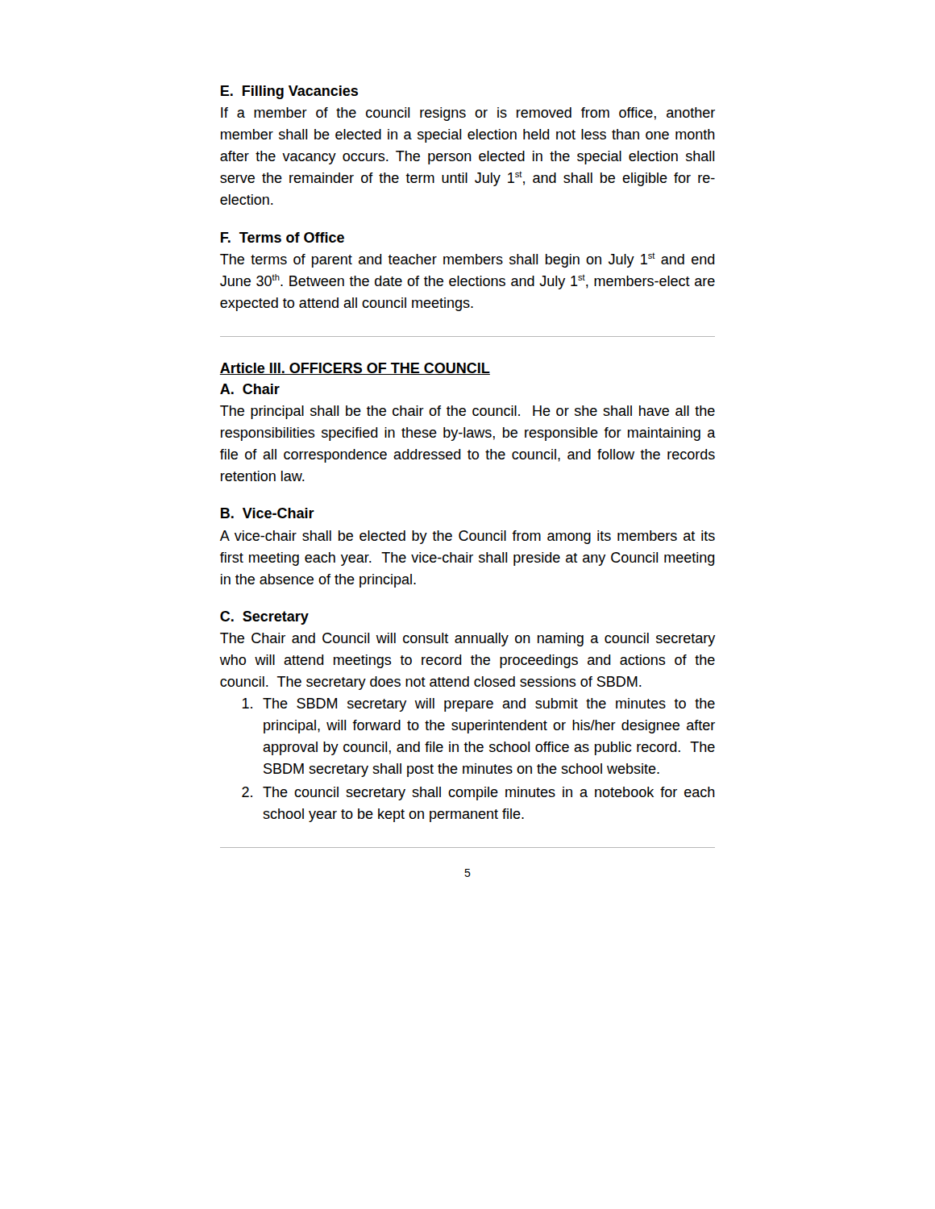E. Filling Vacancies
If a member of the council resigns or is removed from office, another member shall be elected in a special election held not less than one month after the vacancy occurs. The person elected in the special election shall serve the remainder of the term until July 1st, and shall be eligible for re-election.
F. Terms of Office
The terms of parent and teacher members shall begin on July 1st and end June 30th. Between the date of the elections and July 1st, members-elect are expected to attend all council meetings.
Article III. OFFICERS OF THE COUNCIL
A. Chair
The principal shall be the chair of the council. He or she shall have all the responsibilities specified in these by-laws, be responsible for maintaining a file of all correspondence addressed to the council, and follow the records retention law.
B. Vice-Chair
A vice-chair shall be elected by the Council from among its members at its first meeting each year. The vice-chair shall preside at any Council meeting in the absence of the principal.
C. Secretary
The Chair and Council will consult annually on naming a council secretary who will attend meetings to record the proceedings and actions of the council. The secretary does not attend closed sessions of SBDM.
The SBDM secretary will prepare and submit the minutes to the principal, will forward to the superintendent or his/her designee after approval by council, and file in the school office as public record. The SBDM secretary shall post the minutes on the school website.
The council secretary shall compile minutes in a notebook for each school year to be kept on permanent file.
5